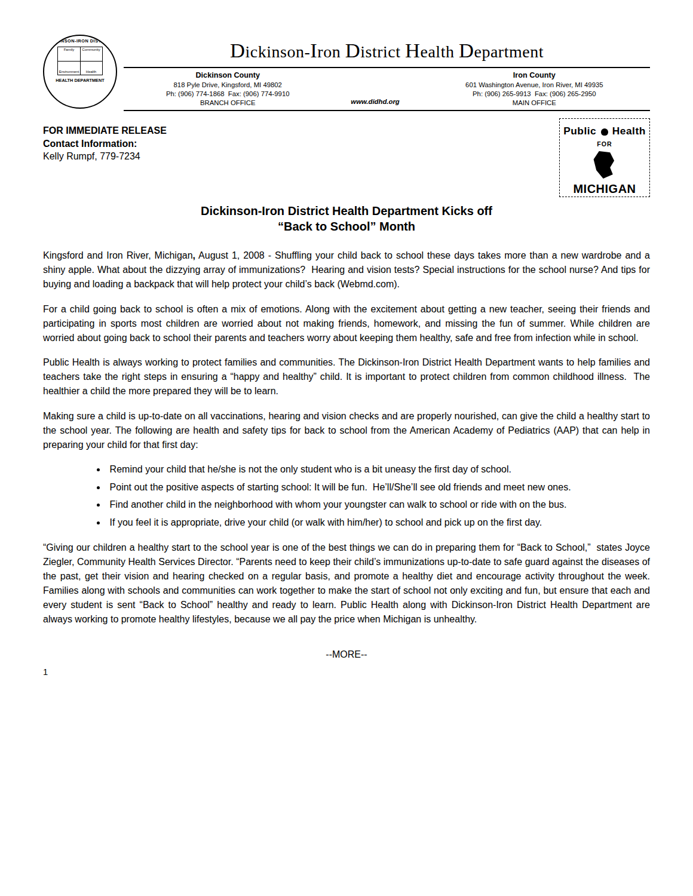DICKINSON-IRON DISTRICT
Family Community Environment Health
HEALTH DEPARTMENT
Dickinson-Iron District Health Department
| Dickinson County 818 Pyle Drive, Kingsford, MI 49802 Ph: (906) 774-1868 Fax: (906) 774-9910 BRANCH OFFICE | www.didhd.org | Iron County 601 Washington Avenue, Iron River, MI 49935 Ph: (906) 265-9913 Fax: (906) 265-2950 MAIN OFFICE |
Public Health
FOR
MICHIGAN
FOR YOU
FOR IMMEDIATE RELEASE
Contact Information:
Kelly Rumpf, 779-7234
Dickinson-Iron District Health Department Kicks off
“Back to School” Month
Kingsford and Iron River, Michigan, August 1, 2008 - Shuffling your child back to school these days takes more than a new wardrobe and a shiny apple. What about the dizzying array of immunizations? Hearing and vision tests? Special instructions for the school nurse? And tips for buying and loading a backpack that will help protect your child’s back (Webmd.com).
For a child going back to school is often a mix of emotions. Along with the excitement about getting a new teacher, seeing their friends and participating in sports most children are worried about not making friends, homework, and missing the fun of summer. While children are worried about going back to school their parents and teachers worry about keeping them healthy, safe and free from infection while in school.
Public Health is always working to protect families and communities. The Dickinson-Iron District Health Department wants to help families and teachers take the right steps in ensuring a “happy and healthy” child. It is important to protect children from common childhood illness. The healthier a child the more prepared they will be to learn.
Making sure a child is up-to-date on all vaccinations, hearing and vision checks and are properly nourished, can give the child a healthy start to the school year. The following are health and safety tips for back to school from the American Academy of Pediatrics (AAP) that can help in preparing your child for that first day:
Remind your child that he/she is not the only student who is a bit uneasy the first day of school.
Point out the positive aspects of starting school: It will be fun. He’ll/She’ll see old friends and meet new ones.
Find another child in the neighborhood with whom your youngster can walk to school or ride with on the bus.
If you feel it is appropriate, drive your child (or walk with him/her) to school and pick up on the first day.
“Giving our children a healthy start to the school year is one of the best things we can do in preparing them for “Back to School,” states Joyce Ziegler, Community Health Services Director. “Parents need to keep their child’s immunizations up-to-date to safe guard against the diseases of the past, get their vision and hearing checked on a regular basis, and promote a healthy diet and encourage activity throughout the week. Families along with schools and communities can work together to make the start of school not only exciting and fun, but ensure that each and every student is sent “Back to School” healthy and ready to learn. Public Health along with Dickinson-Iron District Health Department are always working to promote healthy lifestyles, because we all pay the price when Michigan is unhealthy.
--MORE--
1